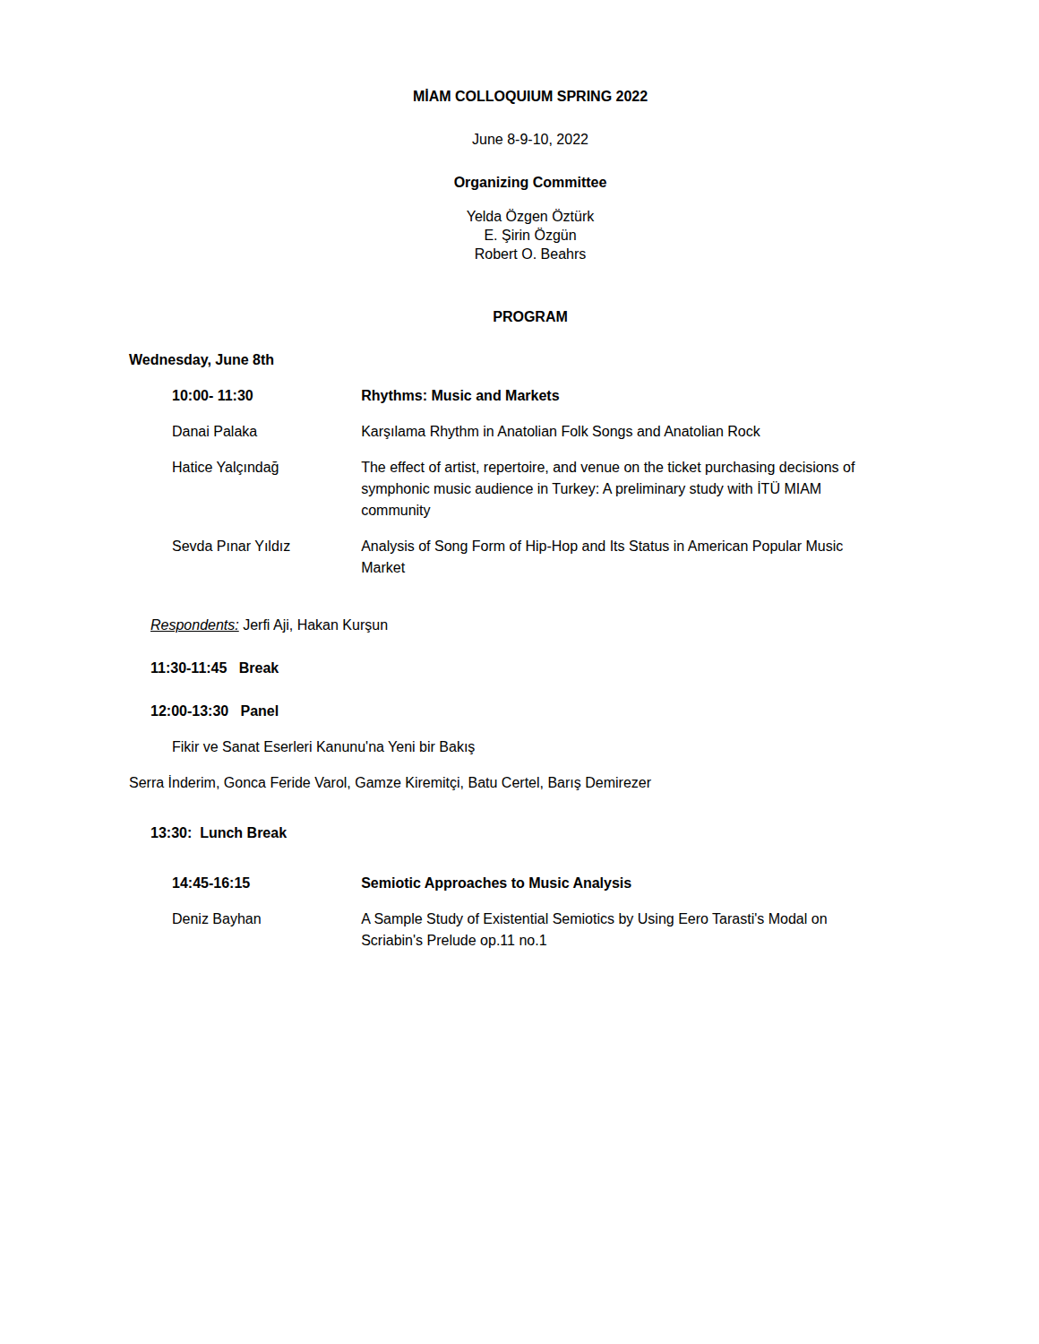MİAM COLLOQUIUM SPRING 2022
June 8-9-10, 2022
Organizing Committee
Yelda Özgen Öztürk
E. Şirin Özgün
Robert O. Beahrs
PROGRAM
Wednesday, June 8th
| 10:00- 11:30 | Rhythms: Music and Markets |
| Danai Palaka | Karşılama Rhythm in Anatolian Folk Songs and Anatolian Rock |
| Hatice Yalçındağ | The effect of artist, repertoire, and venue on the ticket purchasing decisions of symphonic music audience in Turkey: A preliminary study with İTÜ MIAM community |
| Sevda Pınar Yıldız | Analysis of Song Form of Hip-Hop and Its Status in American Popular Music Market |
Respondents: Jerfi Aji, Hakan Kurşun
11:30-11:45 Break
12:00-13:30 Panel
Fikir ve Sanat Eserleri Kanunu'na Yeni bir Bakış
Serra İnderim, Gonca Feride Varol, Gamze Kiremitçi, Batu Certel, Barış Demirezer
13:30: Lunch Break
| 14:45-16:15 | Semiotic Approaches to Music Analysis |
| Deniz Bayhan | A Sample Study of Existential Semiotics by Using Eero Tarasti's Modal on Scriabin's Prelude op.11 no.1 |